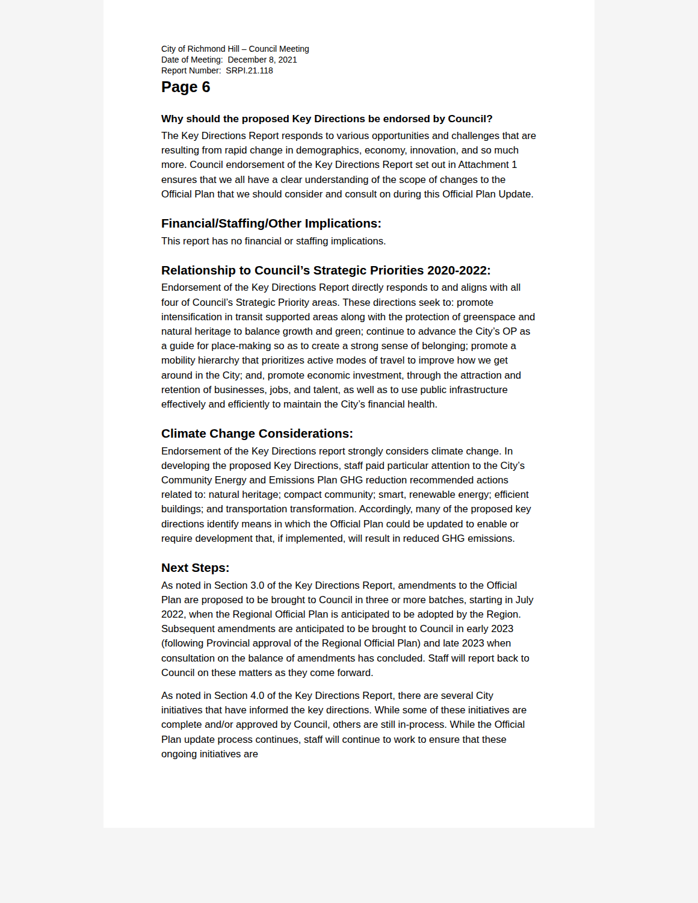City of Richmond Hill – Council Meeting
Date of Meeting: December 8, 2021
Report Number: SRPI.21.118
Page 6
Why should the proposed Key Directions be endorsed by Council?
The Key Directions Report responds to various opportunities and challenges that are resulting from rapid change in demographics, economy, innovation, and so much more. Council endorsement of the Key Directions Report set out in Attachment 1 ensures that we all have a clear understanding of the scope of changes to the Official Plan that we should consider and consult on during this Official Plan Update.
Financial/Staffing/Other Implications:
This report has no financial or staffing implications.
Relationship to Council’s Strategic Priorities 2020-2022:
Endorsement of the Key Directions Report directly responds to and aligns with all four of Council’s Strategic Priority areas. These directions seek to: promote intensification in transit supported areas along with the protection of greenspace and natural heritage to balance growth and green; continue to advance the City’s OP as a guide for place-making so as to create a strong sense of belonging; promote a mobility hierarchy that prioritizes active modes of travel to improve how we get around in the City; and, promote economic investment, through the attraction and retention of businesses, jobs, and talent, as well as to use public infrastructure effectively and efficiently to maintain the City’s financial health.
Climate Change Considerations:
Endorsement of the Key Directions report strongly considers climate change. In developing the proposed Key Directions, staff paid particular attention to the City’s Community Energy and Emissions Plan GHG reduction recommended actions related to: natural heritage; compact community; smart, renewable energy; efficient buildings; and transportation transformation. Accordingly, many of the proposed key directions identify means in which the Official Plan could be updated to enable or require development that, if implemented, will result in reduced GHG emissions.
Next Steps:
As noted in Section 3.0 of the Key Directions Report, amendments to the Official Plan are proposed to be brought to Council in three or more batches, starting in July 2022, when the Regional Official Plan is anticipated to be adopted by the Region. Subsequent amendments are anticipated to be brought to Council in early 2023 (following Provincial approval of the Regional Official Plan) and late 2023 when consultation on the balance of amendments has concluded. Staff will report back to Council on these matters as they come forward.
As noted in Section 4.0 of the Key Directions Report, there are several City initiatives that have informed the key directions. While some of these initiatives are complete and/or approved by Council, others are still in-process. While the Official Plan update process continues, staff will continue to work to ensure that these ongoing initiatives are